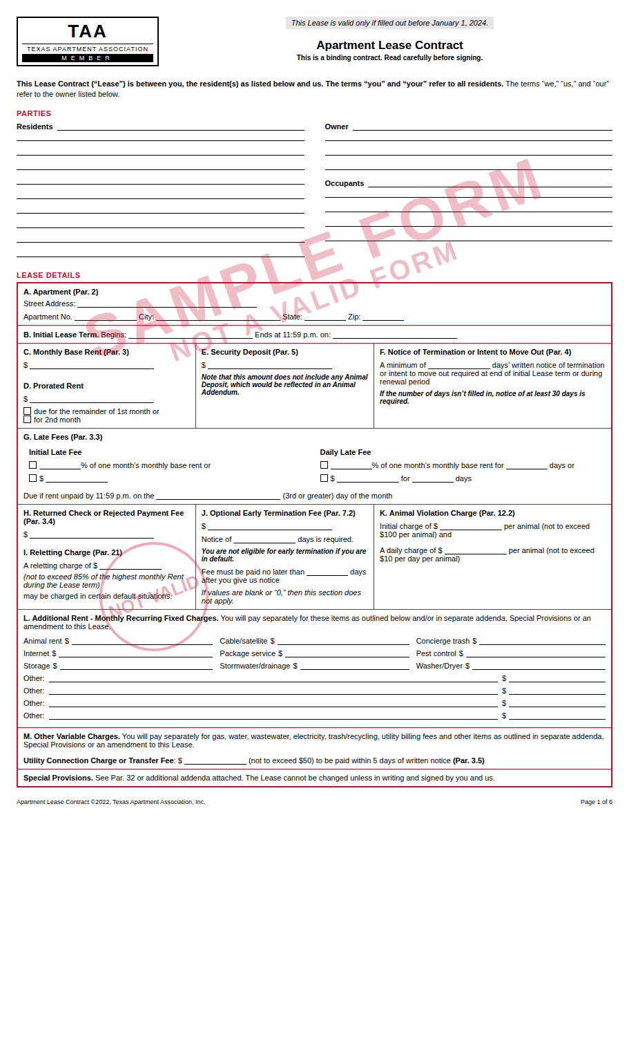SAMPLE FORM
NOT A VALID FORM
NOT VALID
TAA
TEXAS APARTMENT ASSOCIATION
MEMBER
This Lease is valid only if filled out before January 1, 2024.
Apartment Lease Contract
This is a binding contract. Read carefully before signing.
This Lease Contract (“Lease”) is between you, the resident(s) as listed below and us. The terms “you” and “your” refer to all residents. The terms “we,” “us,” and “our” refer to the owner listed below.
PARTIES
Residents
Owner
Occupants
LEASE DETAILS
| A. Apartment (Par. 2) Street Address: Apartment No. City: State: Zip: |
| B. Initial Lease Term. Begins: Ends at 11:59 p.m. on: |
| C. Monthly Base Rent (Par. 3) $ D. Prorated Rent $ due for the remainder of 1st month or for 2nd month | E. Security Deposit (Par. 5) $ Note that this amount does not include any Animal Deposit, which would be reflected in an Animal Addendum. | F. Notice of Termination or Intent to Move Out (Par. 4) A minimum of days’ written notice of termination or intent to move out required at end of initial Lease term or during renewal period If the number of days isn’t filled in, notice of at least 30 days is required. |
| G. Late Fees (Par. 3.3) / Initial Late Fee % of one month’s monthly base rent or $ / Daily Late Fee % of one month’s monthly base rent for days or $ for days / Due if rent unpaid by 11:59 p.m. on the (3rd or greater) day of the month |
| H. Returned Check or Rejected Payment Fee (Par. 3.4) $ I. Reletting Charge (Par. 21) A reletting charge of $ (not to exceed 85% of the highest monthly Rent during the Lease term) may be charged in certain default situations. | J. Optional Early Termination Fee (Par. 7.2) $ Notice of days is required. You are not eligible for early termination if you are in default. Fee must be paid no later than days after you give us notice If values are blank or “0,” then this section does not apply. | K. Animal Violation Charge (Par. 12.2) Initial charge of $ per animal (not to exceed $100 per animal) and A daily charge of $ per animal (not to exceed $10 per day per animal) |
| L. Additional Rent - Monthly Recurring Fixed Charges. You will pay separately for these items as outlined below and/or in separate addenda, Special Provisions or an amendment to this Lease. Animal rent $ Cable/satellite $ Concierge trash $ Internet $ Package service $ Pest control $ Storage $ Stormwater/drainage $ Washer/Dryer $ Other: $ Other: $ Other: $ Other: $ |
| M. Other Variable Charges. You will pay separately for gas, water, wastewater, electricity, trash/recycling, utility billing fees and other items as outlined in separate addenda, Special Provisions or an amendment to this Lease. Utility Connection Charge or Transfer Fee : $ (not to exceed $50) to be paid within 5 days of written notice (Par. 3.5) |
| Special Provisions. See Par. 32 or additional addenda attached. The Lease cannot be changed unless in writing and signed by you and us. |
Apartment Lease Contract ©2022, Texas Apartment Association, Inc.
Page 1 of 6